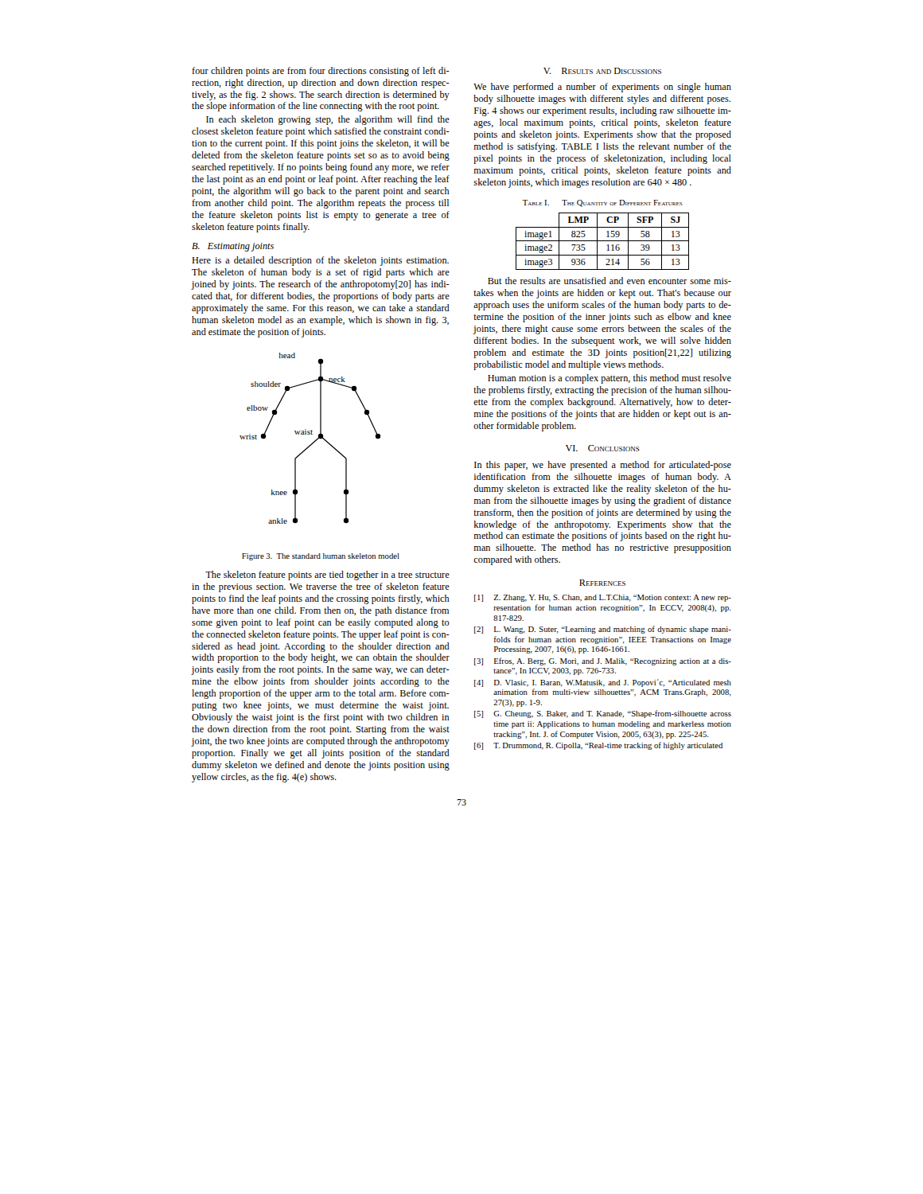four children points are from four directions consisting of left direction, right direction, up direction and down direction respectively, as the fig. 2 shows. The search direction is determined by the slope information of the line connecting with the root point.
In each skeleton growing step, the algorithm will find the closest skeleton feature point which satisfied the constraint condition to the current point. If this point joins the skeleton, it will be deleted from the skeleton feature points set so as to avoid being searched repetitively. If no points being found any more, we refer the last point as an end point or leaf point. After reaching the leaf point, the algorithm will go back to the parent point and search from another child point. The algorithm repeats the process till the feature skeleton points list is empty to generate a tree of skeleton feature points finally.
B. Estimating joints
Here is a detailed description of the skeleton joints estimation. The skeleton of human body is a set of rigid parts which are joined by joints. The research of the anthropotomy[20] has indicated that, for different bodies, the proportions of body parts are approximately the same. For this reason, we can take a standard human skeleton model as an example, which is shown in fig. 3, and estimate the position of joints.
head neck shoulder elbow wrist waist knee ankle
Figure 3. The standard human skeleton model
The skeleton feature points are tied together in a tree structure in the previous section. We traverse the tree of skeleton feature points to find the leaf points and the crossing points firstly, which have more than one child. From then on, the path distance from some given point to leaf point can be easily computed along to the connected skeleton feature points. The upper leaf point is considered as head joint. According to the shoulder direction and width proportion to the body height, we can obtain the shoulder joints easily from the root points. In the same way, we can determine the elbow joints from shoulder joints according to the length proportion of the upper arm to the total arm. Before computing two knee joints, we must determine the waist joint. Obviously the waist joint is the first point with two children in the down direction from the root point. Starting from the waist joint, the two knee joints are computed through the anthropotomy proportion. Finally we get all joints position of the standard dummy skeleton we defined and denote the joints position using yellow circles, as the fig. 4(e) shows.
V. Results and Discussions
We have performed a number of experiments on single human body silhouette images with different styles and different poses. Fig. 4 shows our experiment results, including raw silhouette images, local maximum points, critical points, skeleton feature points and skeleton joints. Experiments show that the proposed method is satisfying. TABLE I lists the relevant number of the pixel points in the process of skeletonization, including local maximum points, critical points, skeleton feature points and skeleton joints, which images resolution are 640 × 480 .
Table I. The Quantity of Different Features
| | LMP | CP | SFP | SJ |
| --- | --- | --- | --- | --- |
| image1 | 825 | 159 | 58 | 13 |
| image2 | 735 | 116 | 39 | 13 |
| image3 | 936 | 214 | 56 | 13 |
But the results are unsatisfied and even encounter some mistakes when the joints are hidden or kept out. That's because our approach uses the uniform scales of the human body parts to determine the position of the inner joints such as elbow and knee joints, there might cause some errors between the scales of the different bodies. In the subsequent work, we will solve hidden problem and estimate the 3D joints position[21,22] utilizing probabilistic model and multiple views methods.
Human motion is a complex pattern, this method must resolve the problems firstly, extracting the precision of the human silhouette from the complex background. Alternatively, how to determine the positions of the joints that are hidden or kept out is another formidable problem.
VI. Conclusions
In this paper, we have presented a method for articulated-pose identification from the silhouette images of human body. A dummy skeleton is extracted like the reality skeleton of the human from the silhouette images by using the gradient of distance transform, then the position of joints are determined by using the knowledge of the anthropotomy. Experiments show that the method can estimate the positions of joints based on the right human silhouette. The method has no restrictive presupposition compared with others.
References
[1] Z. Zhang, Y. Hu, S. Chan, and L.T.Chia, “Motion context: A new representation for human action recognition”, In ECCV, 2008(4), pp. 817-829.
[2] L. Wang, D. Suter, “Learning and matching of dynamic shape manifolds for human action recognition”, IEEE Transactions on Image Processing, 2007, 16(6), pp. 1646-1661.
[3] Efros, A. Berg, G. Mori, and J. Malik, “Recognizing action at a distance”, In ICCV, 2003, pp. 726-733.
[4] D. Vlasic, I. Baran, W.Matusik, and J. Popovi´c, “Articulated mesh animation from multi-view silhouettes”, ACM Trans.Graph, 2008, 27(3), pp. 1-9.
[5] G. Cheung, S. Baker, and T. Kanade, “Shape-from-silhouette across time part ii: Applications to human modeling and markerless motion tracking”, Int. J. of Computer Vision, 2005, 63(3), pp. 225-245.
[6] T. Drummond, R. Cipolla, “Real-time tracking of highly articulated
73